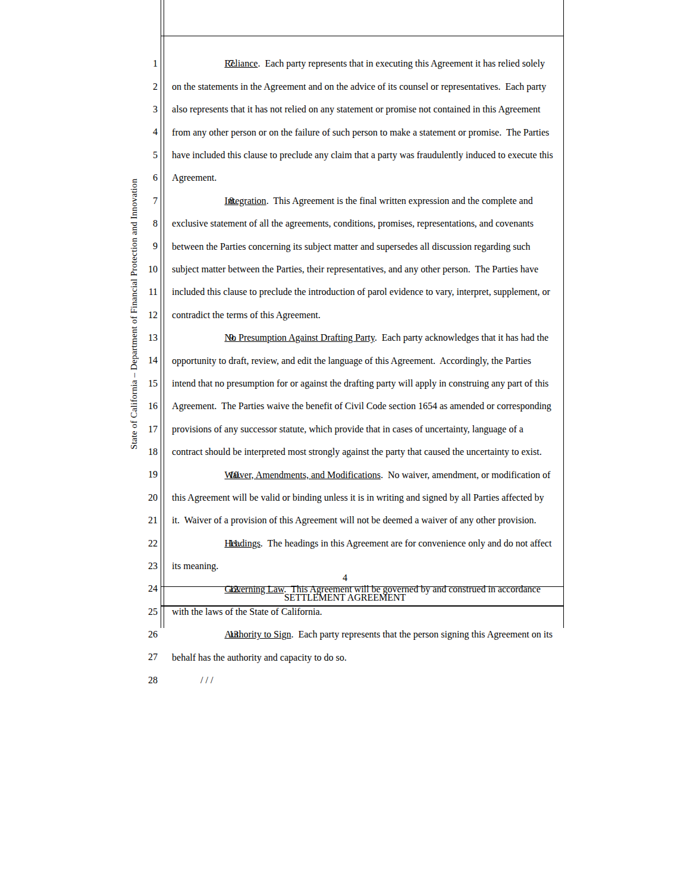State of California – Department of Financial Protection and Innovation
1
2
3
4
5
6
7
8
9
10
11
12
13
14
15
16
17
18
19
20
21
22
23
24
25
26
27
28
7. Reliance. Each party represents that in executing this Agreement it has relied solely on the statements in the Agreement and on the advice of its counsel or representatives. Each party also represents that it has not relied on any statement or promise not contained in this Agreement from any other person or on the failure of such person to make a statement or promise. The Parties have included this clause to preclude any claim that a party was fraudulently induced to execute this Agreement.
8. Integration. This Agreement is the final written expression and the complete and exclusive statement of all the agreements, conditions, promises, representations, and covenants between the Parties concerning its subject matter and supersedes all discussion regarding such subject matter between the Parties, their representatives, and any other person. The Parties have included this clause to preclude the introduction of parol evidence to vary, interpret, supplement, or contradict the terms of this Agreement.
9. No Presumption Against Drafting Party. Each party acknowledges that it has had the opportunity to draft, review, and edit the language of this Agreement. Accordingly, the Parties intend that no presumption for or against the drafting party will apply in construing any part of this Agreement. The Parties waive the benefit of Civil Code section 1654 as amended or corresponding provisions of any successor statute, which provide that in cases of uncertainty, language of a contract should be interpreted most strongly against the party that caused the uncertainty to exist.
10. Waiver, Amendments, and Modifications. No waiver, amendment, or modification of this Agreement will be valid or binding unless it is in writing and signed by all Parties affected by it. Waiver of a provision of this Agreement will not be deemed a waiver of any other provision.
11. Headings. The headings in this Agreement are for convenience only and do not affect its meaning.
12. Governing Law. This Agreement will be governed by and construed in accordance with the laws of the State of California.
13. Authority to Sign. Each party represents that the person signing this Agreement on its behalf has the authority and capacity to do so.
/ / /
4
SETTLEMENT AGREEMENT